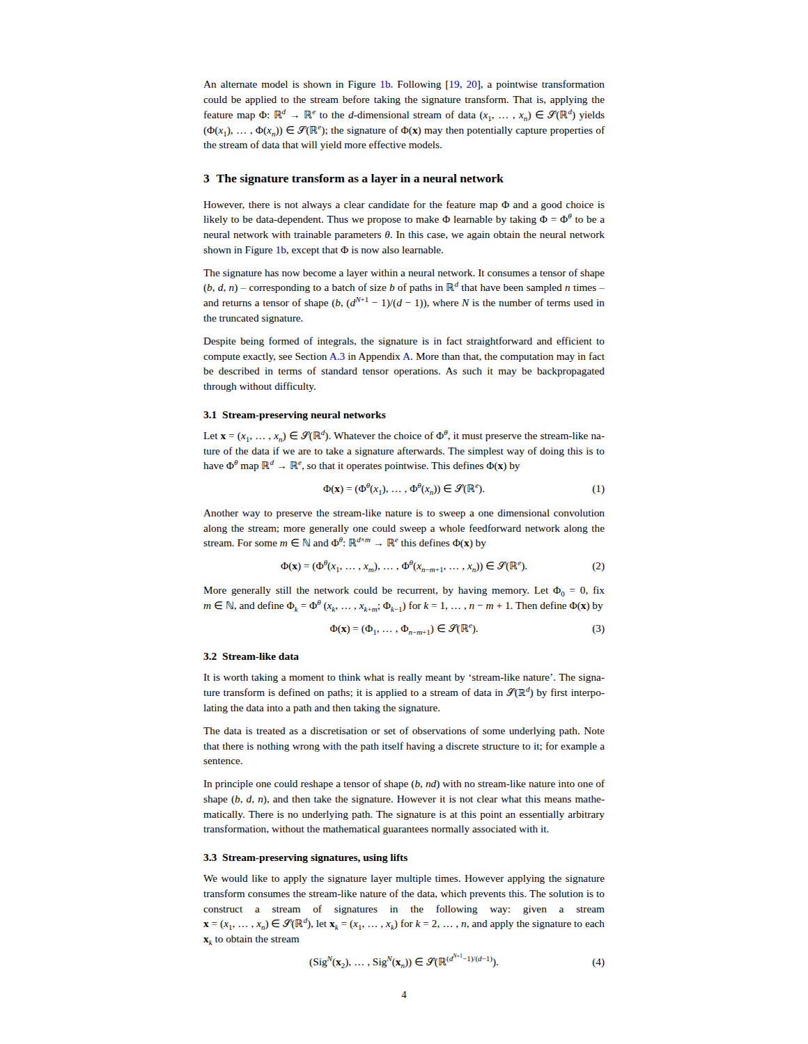An alternate model is shown in Figure 1b. Following [19, 20], a pointwise transformation could be applied to the stream before taking the signature transform. That is, applying the feature map Φ: ℝd → ℝe to the d-dimensional stream of data (x1, … , xn) ∈ 𝒮(ℝd) yields (Φ(x1), … , Φ(xn)) ∈ 𝒮(ℝe); the signature of Φ(x) may then potentially capture properties of the stream of data that will yield more effective models.
3 The signature transform as a layer in a neural network
However, there is not always a clear candidate for the feature map Φ and a good choice is likely to be data-dependent. Thus we propose to make Φ learnable by taking Φ = Φθ to be a neural network with trainable parameters θ. In this case, we again obtain the neural network shown in Figure 1b, except that Φ is now also learnable.
The signature has now become a layer within a neural network. It consumes a tensor of shape (b, d, n) – corresponding to a batch of size b of paths in ℝd that have been sampled n times – and returns a tensor of shape (b, (dN+1 − 1)/(d − 1)), where N is the number of terms used in the truncated signature.
Despite being formed of integrals, the signature is in fact straightforward and efficient to compute exactly, see Section A.3 in Appendix A. More than that, the computation may in fact be described in terms of standard tensor operations. As such it may be backpropagated through without difficulty.
3.1 Stream-preserving neural networks
Let x = (x1, … , xn) ∈ 𝒮(ℝd). Whatever the choice of Φθ, it must preserve the stream-like nature of the data if we are to take a signature afterwards. The simplest way of doing this is to have Φθ map ℝd → ℝe, so that it operates pointwise. This defines Φ(x) by
Φ(x) = (Φθ(x1), … , Φθ(xn)) ∈ 𝒮(ℝe). (1)
Another way to preserve the stream-like nature is to sweep a one dimensional convolution along the stream; more generally one could sweep a whole feedforward network along the stream. For some m ∈ ℕ and Φθ: ℝd×m → ℝe this defines Φ(x) by
Φ(x) = (Φθ(x1, … , xm), … , Φθ(xn−m+1, … , xn)) ∈ 𝒮(ℝe). (2)
More generally still the network could be recurrent, by having memory. Let Φ0 = 0, fix m ∈ ℕ, and define Φk = Φθ (xk, … , xk+m; Φk−1) for k = 1, … , n − m + 1. Then define Φ(x) by
Φ(x) = (Φ1, … , Φn−m+1) ∈ 𝒮(ℝe). (3)
3.2 Stream-like data
It is worth taking a moment to think what is really meant by ‘stream-like nature’. The signature transform is defined on paths; it is applied to a stream of data in 𝒮(ℝd) by first interpolating the data into a path and then taking the signature.
The data is treated as a discretisation or set of observations of some underlying path. Note that there is nothing wrong with the path itself having a discrete structure to it; for example a sentence.
In principle one could reshape a tensor of shape (b, nd) with no stream-like nature into one of shape (b, d, n), and then take the signature. However it is not clear what this means mathematically. There is no underlying path. The signature is at this point an essentially arbitrary transformation, without the mathematical guarantees normally associated with it.
3.3 Stream-preserving signatures, using lifts
We would like to apply the signature layer multiple times. However applying the signature transform consumes the stream-like nature of the data, which prevents this. The solution is to construct a stream of signatures in the following way: given a stream x = (x1, … , xn) ∈ 𝒮(ℝd), let xk = (x1, … , xk) for k = 2, … , n, and apply the signature to each xk to obtain the stream
(SigN(x2), … , SigN(xn)) ∈ 𝒮(ℝ(dN+1−1)/(d−1)). (4)
4